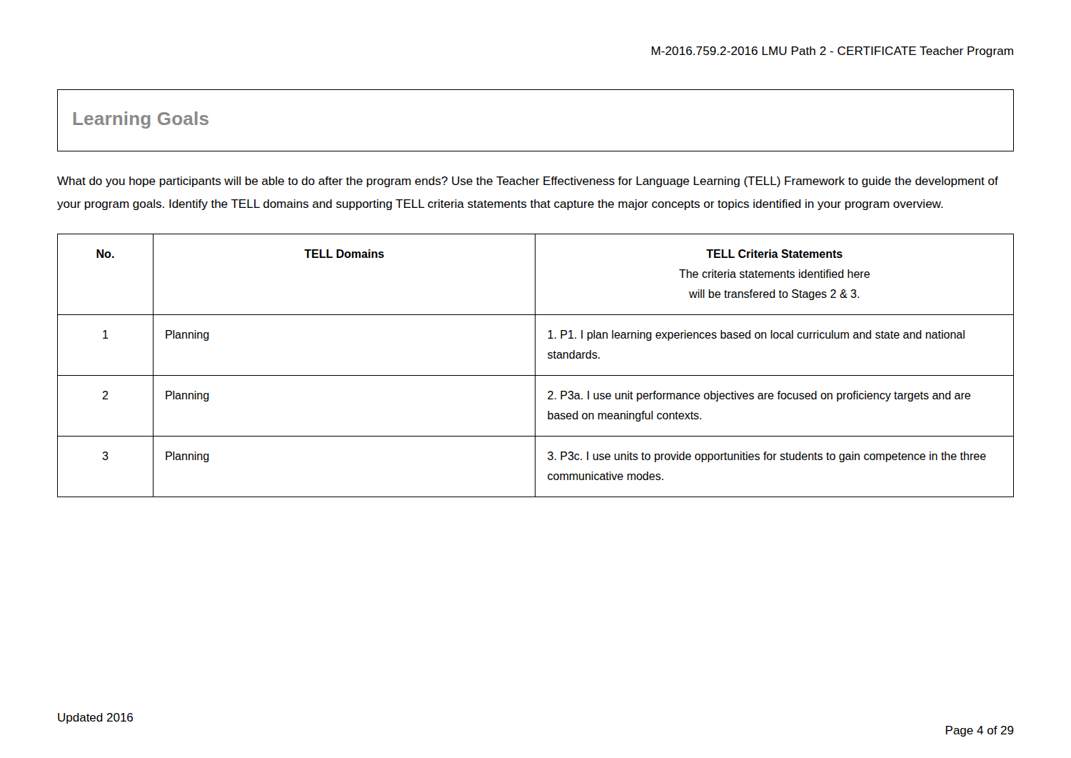M-2016.759.2-2016 LMU Path 2 - CERTIFICATE Teacher Program
Learning Goals
What do you hope participants will be able to do after the program ends? Use the Teacher Effectiveness for Language Learning (TELL) Framework to guide the development of your program goals. Identify the TELL domains and supporting TELL criteria statements that capture the major concepts or topics identified in your program overview.
| No. | TELL Domains | TELL Criteria Statements The criteria statements identified here will be transfered to Stages 2 & 3. |
| --- | --- | --- |
| 1 | Planning | 1. P1. I plan learning experiences based on local curriculum and state and national standards. |
| 2 | Planning | 2. P3a. I use unit performance objectives are focused on proficiency targets and are based on meaningful contexts. |
| 3 | Planning | 3. P3c. I use units to provide opportunities for students to gain competence in the three communicative modes. |
Updated 2016
Page 4 of 29